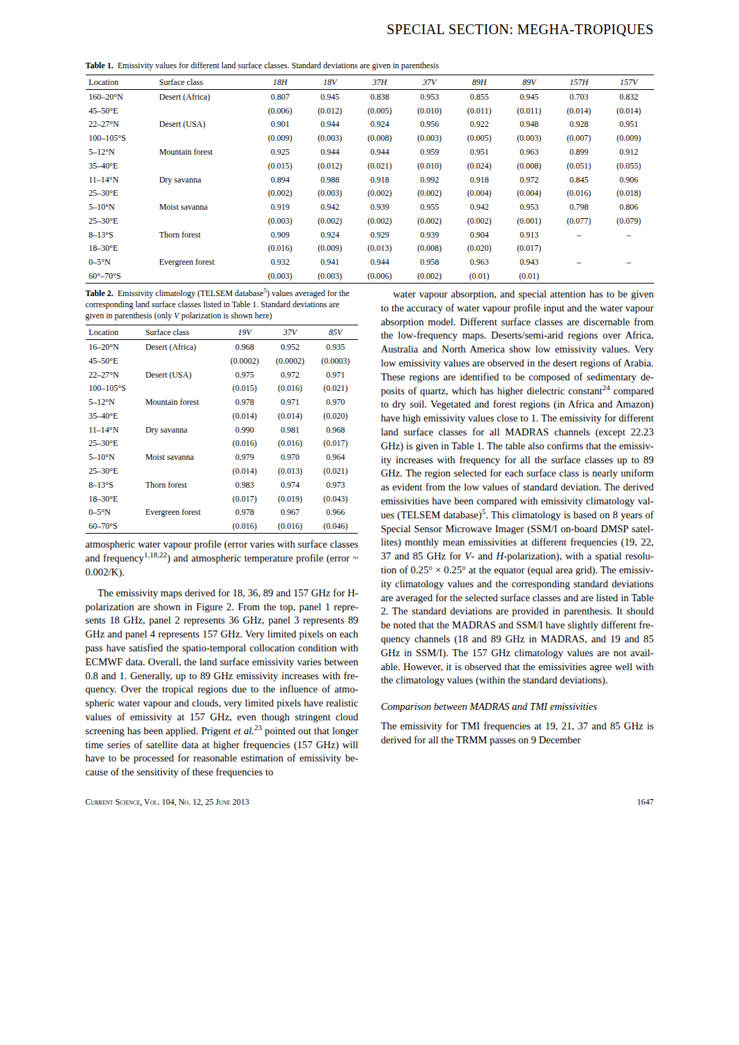SPECIAL SECTION: MEGHA-TROPIQUES
Table 1. Emissivity values for different land surface classes. Standard deviations are given in parenthesis
| Location | Surface class | 18 H | 18 V | 37 H | 37 V | 89 H | 89 V | 157 H | 157 V |
| --- | --- | --- | --- | --- | --- | --- | --- | --- | --- |
| 160–20°N | Desert (Africa) | 0.807 | 0.945 | 0.838 | 0.953 | 0.855 | 0.945 | 0.703 | 0.832 |
| 45–50°E | | (0.006) | (0.012) | (0.005) | (0.010) | (0.011) | (0.011) | (0.014) | (0.014) |
| 22–27°N | Desert (USA) | 0.901 | 0.944 | 0.924 | 0.956 | 0.922 | 0.948 | 0.928 | 0.951 |
| 100–105°S | | (0.009) | (0.003) | (0.008) | (0.003) | (0.005) | (0.003) | (0.007) | (0.009) |
| 5–12°N | Mountain forest | 0.925 | 0.944 | 0.944 | 0.959 | 0.951 | 0.963 | 0.899 | 0.912 |
| 35–40°E | | (0.015) | (0.012) | (0.021) | (0.010) | (0.024) | (0.008) | (0.051) | (0.055) |
| 11–14°N | Dry savanna | 0.894 | 0.988 | 0.918 | 0.992 | 0.918 | 0.972 | 0.845 | 0.906 |
| 25–30°E | | (0.002) | (0.003) | (0.002) | (0.002) | (0.004) | (0.004) | (0.016) | (0.018) |
| 5–10°N | Moist savanna | 0.919 | 0.942 | 0.939 | 0.955 | 0.942 | 0.953 | 0.798 | 0.806 |
| 25–30°E | | (0.003) | (0.002) | (0.002) | (0.002) | (0.002) | (0.001) | (0.077) | (0.079) |
| 8–13°S | Thorn forest | 0.909 | 0.924 | 0.929 | 0.939 | 0.904 | 0.913 | – | – |
| 18–30°E | | (0.016) | (0.009) | (0.013) | (0.008) | (0.020) | (0.017) | | |
| 0–5°N | Evergreen forest | 0.932 | 0.941 | 0.944 | 0.958 | 0.963 | 0.943 | – | – |
| 60°–70°S | | (0.003) | (0.003) | (0.006) | (0.002) | (0.01) | (0.01) | | |
Table 2. Emissivity climatology (TELSEM database 5 ) values averaged for the corresponding land surface classes listed in Table 1. Standard deviations are given in parenthesis (only V polarization is shown here)
| Location | Surface class | 19 V | 37 V | 85 V |
| --- | --- | --- | --- | --- |
| 16–20°N | Desert (Africa) | 0.968 | 0.952 | 0.935 |
| 45–50°E | | (0.0002) | (0.0002) | (0.0003) |
| 22–27°N | Desert (USA) | 0.975 | 0.972 | 0.971 |
| 100–105°S | | (0.015) | (0.016) | (0.021) |
| 5–12°N | Mountain forest | 0.978 | 0.971 | 0.970 |
| 35–40°E | | (0.014) | (0.014) | (0.020) |
| 11–14°N | Dry savanna | 0.990 | 0.981 | 0.968 |
| 25–30°E | | (0.016) | (0.016) | (0.017) |
| 5–10°N | Moist savanna | 0.979 | 0.970 | 0.964 |
| 25–30°E | | (0.014) | (0.013) | (0.021) |
| 8–13°S | Thorn forest | 0.983 | 0.974 | 0.973 |
| 18–30°E | | (0.017) | (0.019) | (0.043) |
| 0–5°N | Evergreen forest | 0.978 | 0.967 | 0.966 |
| 60–70°S | | (0.016) | (0.016) | (0.046) |
atmospheric water vapour profile (error varies with surface classes and frequency1,18,22) and atmospheric temperature profile (error ~ 0.002/K).
The emissivity maps derived for 18, 36, 89 and 157 GHz for H-polarization are shown in Figure 2. From the top, panel 1 represents 18 GHz, panel 2 represents 36 GHz, panel 3 represents 89 GHz and panel 4 represents 157 GHz. Very limited pixels on each pass have satisfied the spatio-temporal collocation condition with ECMWF data. Overall, the land surface emissivity varies between 0.8 and 1. Generally, up to 89 GHz emissivity increases with frequency. Over the tropical regions due to the influence of atmospheric water vapour and clouds, very limited pixels have realistic values of emissivity at 157 GHz, even though stringent cloud screening has been applied. Prigent et al.23 pointed out that longer time series of satellite data at higher frequencies (157 GHz) will have to be processed for reasonable estimation of emissivity because of the sensitivity of these frequencies to
water vapour absorption, and special attention has to be given to the accuracy of water vapour profile input and the water vapour absorption model. Different surface classes are discernable from the low-frequency maps. Deserts/semi-arid regions over Africa, Australia and North America show low emissivity values. Very low emissivity values are observed in the desert regions of Arabia. These regions are identified to be composed of sedimentary deposits of quartz, which has higher dielectric constant24 compared to dry soil. Vegetated and forest regions (in Africa and Amazon) have high emissivity values close to 1. The emissivity for different land surface classes for all MADRAS channels (except 22.23 GHz) is given in Table 1. The table also confirms that the emissivity increases with frequency for all the surface classes up to 89 GHz. The region selected for each surface class is nearly uniform as evident from the low values of standard deviation. The derived emissivities have been compared with emissivity climatology values (TELSEM database)5. This climatology is based on 8 years of Special Sensor Microwave Imager (SSM/I on-board DMSP satellites) monthly mean emissivities at different frequencies (19, 22, 37 and 85 GHz for V- and H-polarization), with a spatial resolution of 0.25° × 0.25° at the equator (equal area grid). The emissivity climatology values and the corresponding standard deviations are averaged for the selected surface classes and are listed in Table 2. The standard deviations are provided in parenthesis. It should be noted that the MADRAS and SSM/I have slightly different frequency channels (18 and 89 GHz in MADRAS, and 19 and 85 GHz in SSM/I). The 157 GHz climatology values are not available. However, it is observed that the emissivities agree well with the climatology values (within the standard deviations).
Comparison between MADRAS and TMI emissivities
The emissivity for TMI frequencies at 19, 21, 37 and 85 GHz is derived for all the TRMM passes on 9 December
Current Science, Vol. 104, No. 12, 25 June 2013 1647